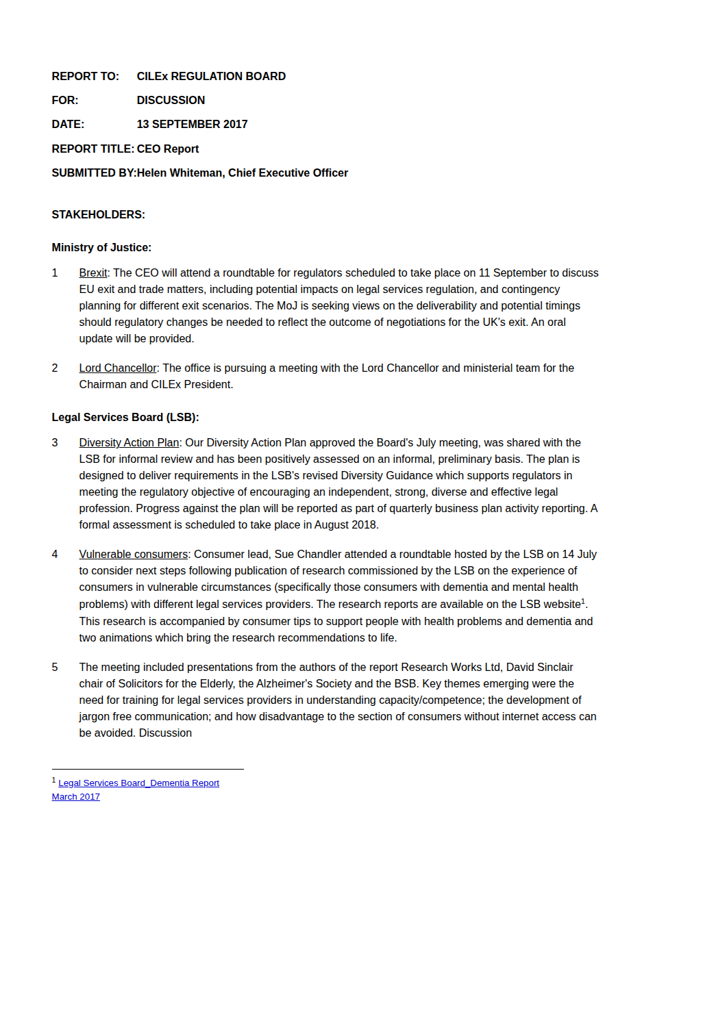| REPORT TO: | CILEx REGULATION BOARD |
| FOR: | DISCUSSION |
| DATE: | 13 SEPTEMBER 2017 |
| REPORT TITLE: | CEO Report |
| SUBMITTED BY: | Helen Whiteman, Chief Executive Officer |
STAKEHOLDERS:
Ministry of Justice:
1
Brexit: The CEO will attend a roundtable for regulators scheduled to take place on 11 September to discuss EU exit and trade matters, including potential impacts on legal services regulation, and contingency planning for different exit scenarios. The MoJ is seeking views on the deliverability and potential timings should regulatory changes be needed to reflect the outcome of negotiations for the UK's exit. An oral update will be provided.
2
Lord Chancellor: The office is pursuing a meeting with the Lord Chancellor and ministerial team for the Chairman and CILEx President.
Legal Services Board (LSB):
3
Diversity Action Plan: Our Diversity Action Plan approved the Board's July meeting, was shared with the LSB for informal review and has been positively assessed on an informal, preliminary basis. The plan is designed to deliver requirements in the LSB's revised Diversity Guidance which supports regulators in meeting the regulatory objective of encouraging an independent, strong, diverse and effective legal profession. Progress against the plan will be reported as part of quarterly business plan activity reporting. A formal assessment is scheduled to take place in August 2018.
4
Vulnerable consumers: Consumer lead, Sue Chandler attended a roundtable hosted by the LSB on 14 July to consider next steps following publication of research commissioned by the LSB on the experience of consumers in vulnerable circumstances (specifically those consumers with dementia and mental health problems) with different legal services providers. The research reports are available on the LSB website1. This research is accompanied by consumer tips to support people with health problems and dementia and two animations which bring the research recommendations to life.
5
The meeting included presentations from the authors of the report Research Works Ltd, David Sinclair chair of Solicitors for the Elderly, the Alzheimer's Society and the BSB. Key themes emerging were the need for training for legal services providers in understanding capacity/competence; the development of jargon free communication; and how disadvantage to the section of consumers without internet access can be avoided. Discussion
1 Legal Services Board_Dementia Report March 2017